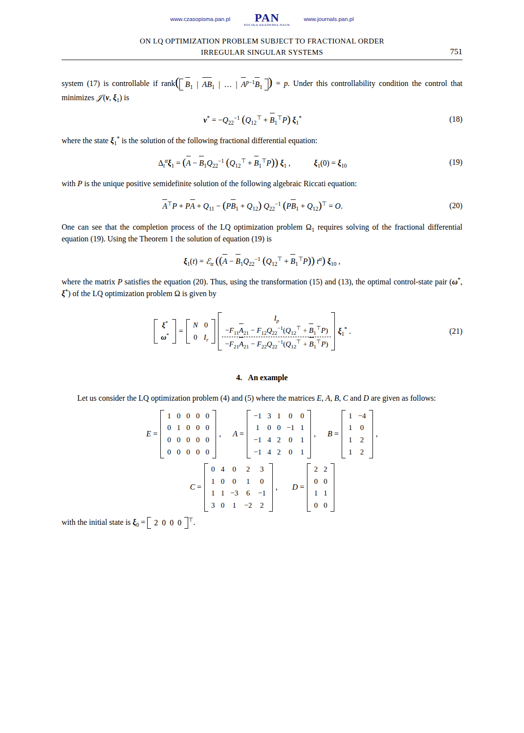www.czasopisma.pan.pl PANPOLSKA AKADEMIA NAUK www.journals.pan.pl
ON LQ OPTIMIZATION PROBLEM SUBJECT TO FRACTIONAL ORDER
IRREGULAR SINGULAR SYSTEMS 751
system (17) is controllable if rank( B1 | AB1 | … | Ap−1B1) = p. Under this controllability condition the control that minimizes 𝒥 (v, ξ1) is
v* = −Q22−1 (Q12⊤ + B1⊤P) ξ1*
(18)
where the state ξ1* is the solution of the following fractional differential equation:
Δtαξ1 = (A − B1Q22−1 (Q12⊤ + B1⊤P)) ξ1 ,   ξ1(0) = ξ10
(19)
with P is the unique positive semidefinite solution of the following algebraic Riccati equation:
A⊤P + PA + Q11 − (PB1 + Q12) Q22−1 (PB1 + Q12)⊤ = O.
(20)
One can see that the completion process of the LQ optimization problem Ω1 requires solving of the fractional differential equation (19). Using the Theorem 1 the solution of equation (19) is
ξ1(t) = ℰα ((A − B1Q22−1 (Q12⊤ + B1⊤P)) tα) ξ10 ,
where the matrix P satisfies the equation (20). Thus, using the transformation (15) and (13), the optimal control-state pair (ω*, ξ*) of the LQ optimization problem Ω is given by
| ξ * |
| ω * |
=
| N | 0 |
| 0 | I r |
| I p |
| − F 11 A 21 − F 12 Q 22 −1 ( Q 12 ⊤ + B 1 ⊤ P ) |
| − F 21 A 21 − F 22 Q 22 −1 ( Q 12 ⊤ + B 1 ⊤ P ) |
ξ1* .
(21)
4. An example
Let us consider the LQ optimization problem (4) and (5) where the matrices E, A, B, C and D are given as follows:
E =
| 1 | 0 | 0 | 0 | 0 |
| 0 | 1 | 0 | 0 | 0 |
| 0 | 0 | 0 | 0 | 0 |
| 0 | 0 | 0 | 0 | 0 |
, A =
| −1 | 3 | 1 | 0 | 0 |
| 1 | 0 | 0 | −1 | 1 |
| −1 | 4 | 2 | 0 | 1 |
| −1 | 4 | 2 | 0 | 1 |
, B =
| 1 | −4 |
| 1 | 0 |
| 1 | 2 |
| 1 | 2 |
,
C =
| 0 | 4 | 0 | 2 | 3 |
| 1 | 0 | 0 | 1 | 0 |
| 1 | 1 | −3 | 6 | −1 |
| 3 | 0 | 1 | −2 | 2 |
, D =
| 2 | 2 |
| 0 | 0 |
| 1 | 1 |
| 0 | 0 |
with the initial state is ξ0 = 2 0 0 0⊤.